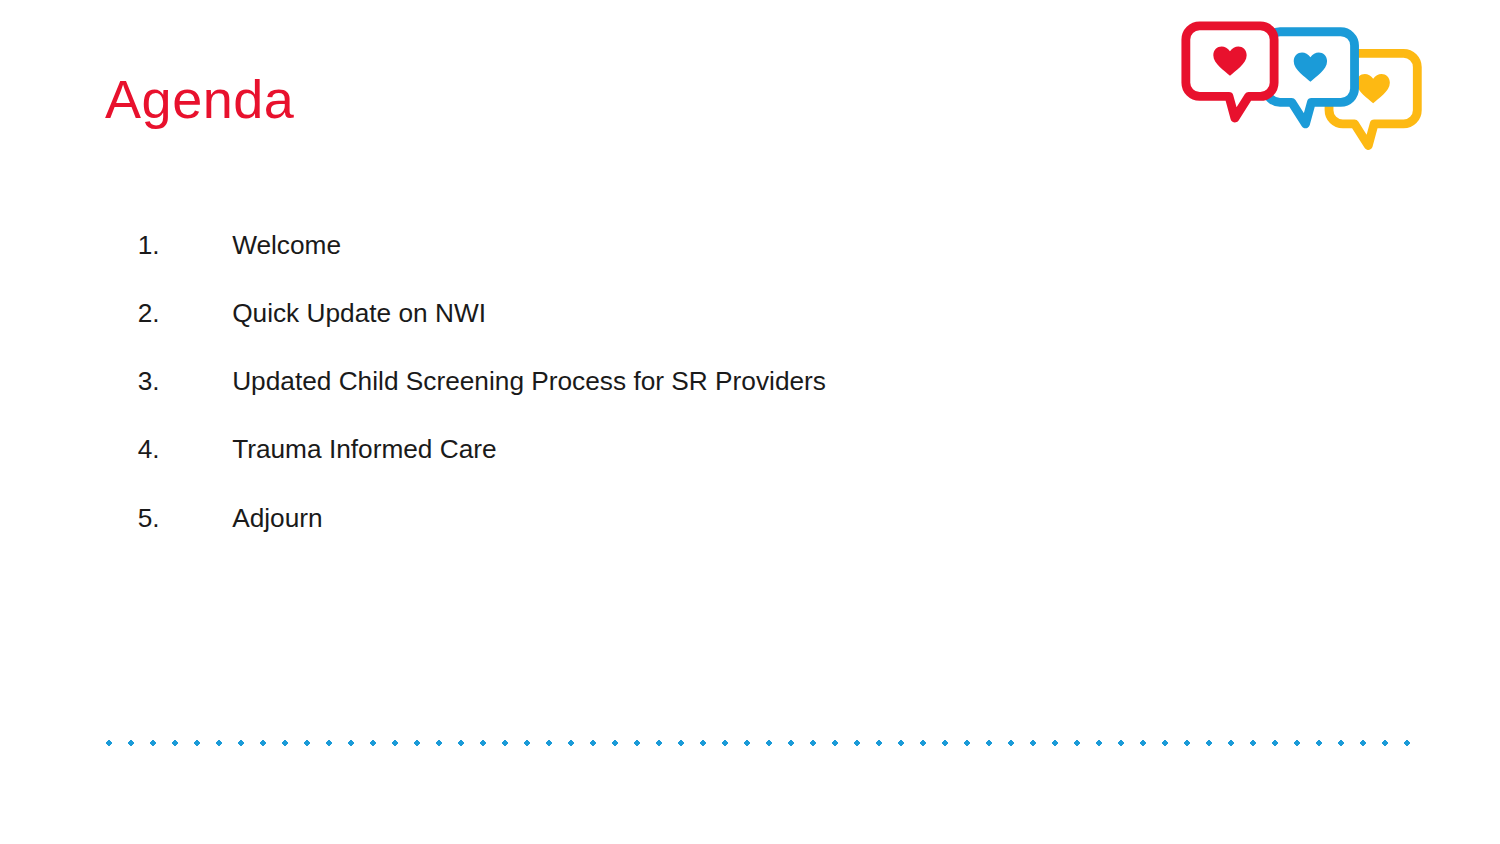Agenda
Welcome
Quick Update on NWI
Updated Child Screening Process for SR Providers
Trauma Informed Care
Adjourn